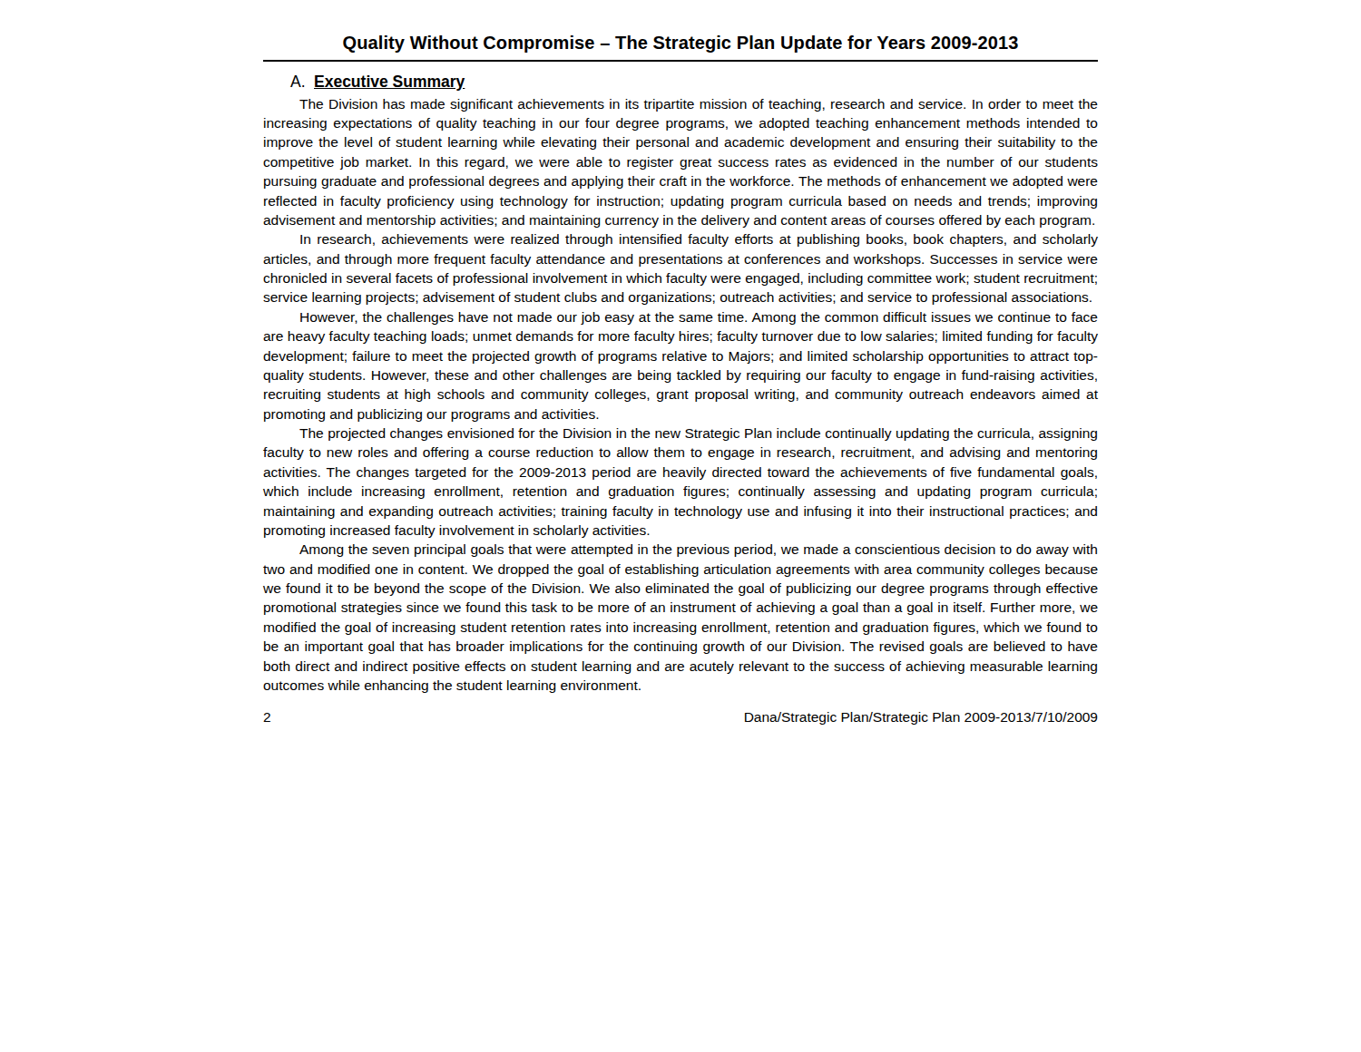Quality Without Compromise – The Strategic Plan Update for Years 2009-2013
A. Executive Summary
The Division has made significant achievements in its tripartite mission of teaching, research and service. In order to meet the increasing expectations of quality teaching in our four degree programs, we adopted teaching enhancement methods intended to improve the level of student learning while elevating their personal and academic development and ensuring their suitability to the competitive job market. In this regard, we were able to register great success rates as evidenced in the number of our students pursuing graduate and professional degrees and applying their craft in the workforce. The methods of enhancement we adopted were reflected in faculty proficiency using technology for instruction; updating program curricula based on needs and trends; improving advisement and mentorship activities; and maintaining currency in the delivery and content areas of courses offered by each program.
In research, achievements were realized through intensified faculty efforts at publishing books, book chapters, and scholarly articles, and through more frequent faculty attendance and presentations at conferences and workshops. Successes in service were chronicled in several facets of professional involvement in which faculty were engaged, including committee work; student recruitment; service learning projects; advisement of student clubs and organizations; outreach activities; and service to professional associations.
However, the challenges have not made our job easy at the same time. Among the common difficult issues we continue to face are heavy faculty teaching loads; unmet demands for more faculty hires; faculty turnover due to low salaries; limited funding for faculty development; failure to meet the projected growth of programs relative to Majors; and limited scholarship opportunities to attract top-quality students. However, these and other challenges are being tackled by requiring our faculty to engage in fund-raising activities, recruiting students at high schools and community colleges, grant proposal writing, and community outreach endeavors aimed at promoting and publicizing our programs and activities.
The projected changes envisioned for the Division in the new Strategic Plan include continually updating the curricula, assigning faculty to new roles and offering a course reduction to allow them to engage in research, recruitment, and advising and mentoring activities. The changes targeted for the 2009-2013 period are heavily directed toward the achievements of five fundamental goals, which include increasing enrollment, retention and graduation figures; continually assessing and updating program curricula; maintaining and expanding outreach activities; training faculty in technology use and infusing it into their instructional practices; and promoting increased faculty involvement in scholarly activities.
Among the seven principal goals that were attempted in the previous period, we made a conscientious decision to do away with two and modified one in content. We dropped the goal of establishing articulation agreements with area community colleges because we found it to be beyond the scope of the Division. We also eliminated the goal of publicizing our degree programs through effective promotional strategies since we found this task to be more of an instrument of achieving a goal than a goal in itself. Further more, we modified the goal of increasing student retention rates into increasing enrollment, retention and graduation figures, which we found to be an important goal that has broader implications for the continuing growth of our Division. The revised goals are believed to have both direct and indirect positive effects on student learning and are acutely relevant to the success of achieving measurable learning outcomes while enhancing the student learning environment.
2
Dana/Strategic Plan/Strategic Plan 2009-2013/7/10/2009